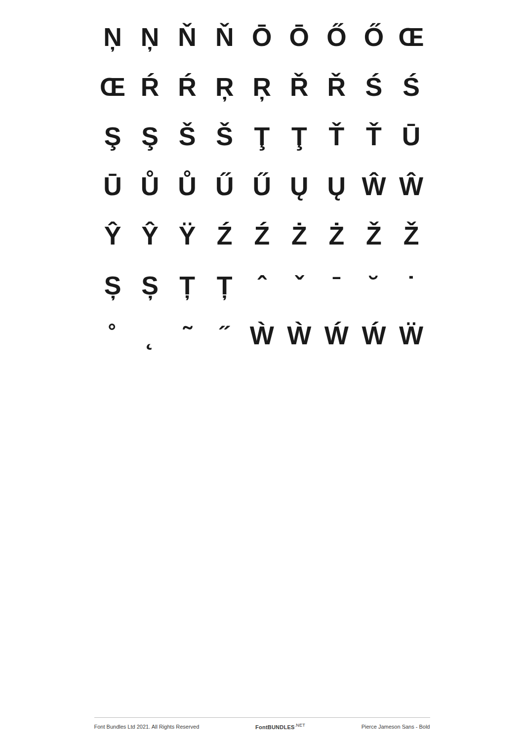Ņ
Ņ
Ň
Ň
Ō
Ō
Ő
Ő
Œ
Œ
Ŕ
Ŕ
Ŗ
Ŗ
Ř
Ř
Ś
Ś
Ş
Ş
Š
Š
Ţ
Ţ
Ť
Ť
Ū
Ū
Ů
Ů
Ű
Ű
Ų
Ų
Ŵ
Ŵ
Ŷ
Ŷ
Ÿ
Ź
Ź
Ż
Ż
Ž
Ž
Ș
Ș
Ț
Ț
ˆ
ˇ
ˉ
˘
˙
˚
˛
˜
˝
Ẁ
Ẁ
Ẃ
Ẃ
Ẅ
Font Bundles Ltd 2021. All Rights Reserved
FontBUNDLES.NET
Pierce Jameson Sans - Bold